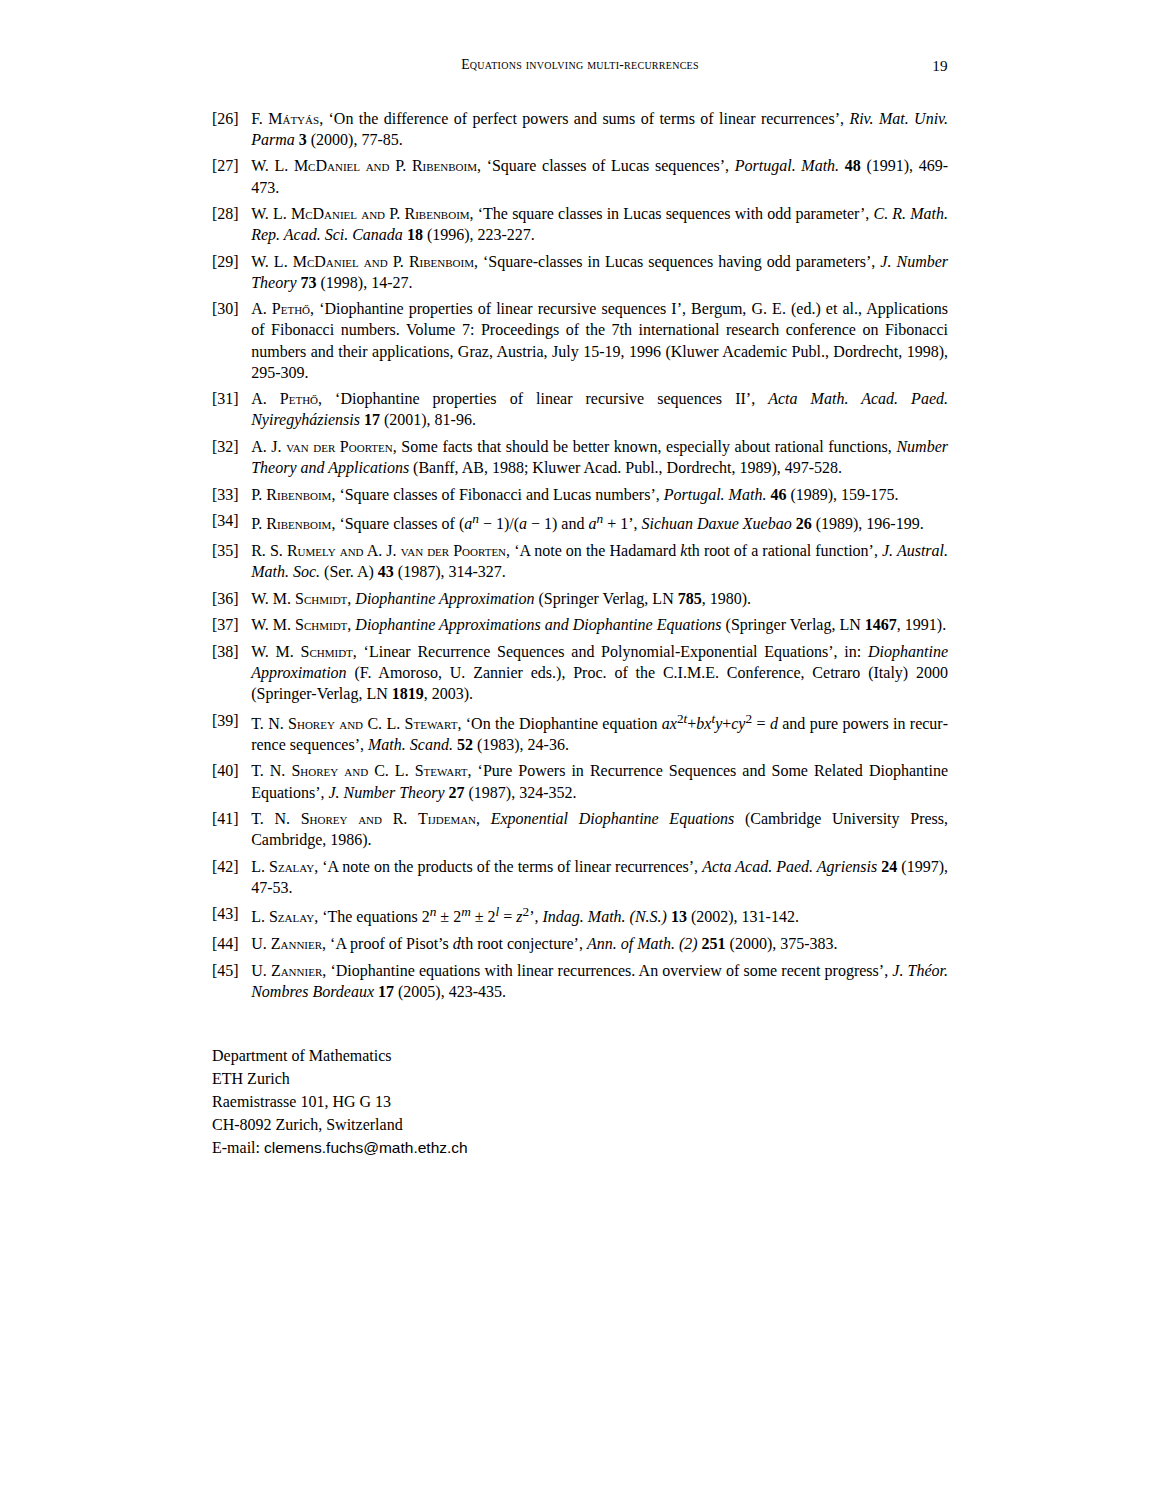Equations involving multi-recurrences 19
[26] F. Mátyás, ‘On the difference of perfect powers and sums of terms of linear recurrences’, Riv. Mat. Univ. Parma 3 (2000), 77-85.
[27] W. L. McDaniel and P. Ribenboim, ‘Square classes of Lucas sequences’, Portugal. Math. 48 (1991), 469-473.
[28] W. L. McDaniel and P. Ribenboim, ‘The square classes in Lucas sequences with odd parameter’, C. R. Math. Rep. Acad. Sci. Canada 18 (1996), 223-227.
[29] W. L. McDaniel and P. Ribenboim, ‘Square-classes in Lucas sequences having odd parameters’, J. Number Theory 73 (1998), 14-27.
[30] A. Pethő, ‘Diophantine properties of linear recursive sequences I’, Bergum, G. E. (ed.) et al., Applications of Fibonacci numbers. Volume 7: Proceedings of the 7th international research conference on Fibonacci numbers and their applications, Graz, Austria, July 15-19, 1996 (Kluwer Academic Publ., Dordrecht, 1998), 295-309.
[31] A. Pethő, ‘Diophantine properties of linear recursive sequences II’, Acta Math. Acad. Paed. Nyiregyháziensis 17 (2001), 81-96.
[32] A. J. van der Poorten, Some facts that should be better known, especially about rational functions, Number Theory and Applications (Banff, AB, 1988; Kluwer Acad. Publ., Dordrecht, 1989), 497-528.
[33] P. Ribenboim, ‘Square classes of Fibonacci and Lucas numbers’, Portugal. Math. 46 (1989), 159-175.
[34] P. Ribenboim, ‘Square classes of (an − 1)/(a − 1) and an + 1’, Sichuan Daxue Xuebao 26 (1989), 196-199.
[35] R. S. Rumely and A. J. van der Poorten, ‘A note on the Hadamard kth root of a rational function’, J. Austral. Math. Soc. (Ser. A) 43 (1987), 314-327.
[36] W. M. Schmidt, Diophantine Approximation (Springer Verlag, LN 785, 1980).
[37] W. M. Schmidt, Diophantine Approximations and Diophantine Equations (Springer Verlag, LN 1467, 1991).
[38] W. M. Schmidt, ‘Linear Recurrence Sequences and Polynomial-Exponential Equations’, in: Diophantine Approximation (F. Amoroso, U. Zannier eds.), Proc. of the C.I.M.E. Conference, Cetraro (Italy) 2000 (Springer-Verlag, LN 1819, 2003).
[39] T. N. Shorey and C. L. Stewart, ‘On the Diophantine equation ax2t+bxty+cy2 = d and pure powers in recurrence sequences’, Math. Scand. 52 (1983), 24-36.
[40] T. N. Shorey and C. L. Stewart, ‘Pure Powers in Recurrence Sequences and Some Related Diophantine Equations’, J. Number Theory 27 (1987), 324-352.
[41] T. N. Shorey and R. Tijdeman, Exponential Diophantine Equations (Cambridge University Press, Cambridge, 1986).
[42] L. Szalay, ‘A note on the products of the terms of linear recurrences’, Acta Acad. Paed. Agriensis 24 (1997), 47-53.
[43] L. Szalay, ‘The equations 2n ± 2m ± 2l = z2’, Indag. Math. (N.S.) 13 (2002), 131-142.
[44] U. Zannier, ‘A proof of Pisot’s dth root conjecture’, Ann. of Math. (2) 251 (2000), 375-383.
[45] U. Zannier, ‘Diophantine equations with linear recurrences. An overview of some recent progress’, J. Théor. Nombres Bordeaux 17 (2005), 423-435.
Department of Mathematics
ETH Zurich
Raemistrasse 101, HG G 13
CH-8092 Zurich, Switzerland
E-mail: clemens.fuchs@math.ethz.ch